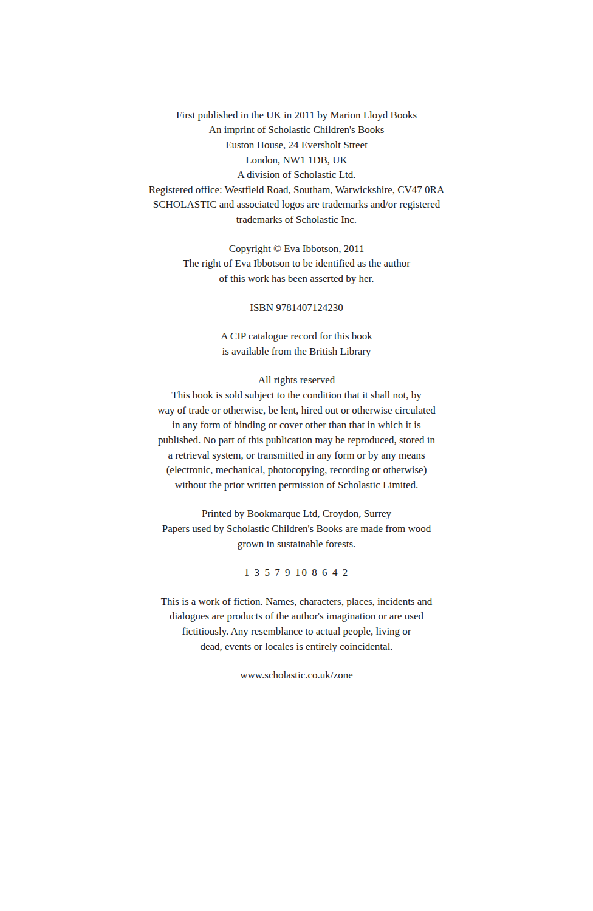First published in the UK in 2011 by Marion Lloyd Books
An imprint of Scholastic Children's Books
Euston House, 24 Eversholt Street
London, NW1 1DB, UK
A division of Scholastic Ltd.
Registered office: Westfield Road, Southam, Warwickshire, CV47 0RA
SCHOLASTIC and associated logos are trademarks and/or registered
trademarks of Scholastic Inc.
Copyright © Eva Ibbotson, 2011
The right of Eva Ibbotson to be identified as the author
of this work has been asserted by her.
ISBN 9781407124230
A CIP catalogue record for this book
is available from the British Library
All rights reserved
This book is sold subject to the condition that it shall not, by
way of trade or otherwise, be lent, hired out or otherwise circulated
in any form of binding or cover other than that in which it is
published. No part of this publication may be reproduced, stored in
a retrieval system, or transmitted in any form or by any means
(electronic, mechanical, photocopying, recording or otherwise)
without the prior written permission of Scholastic Limited.
Printed by Bookmarque Ltd, Croydon, Surrey
Papers used by Scholastic Children's Books are made from wood
grown in sustainable forests.
1 3 5 7 9 10 8 6 4 2
This is a work of fiction. Names, characters, places, incidents and
dialogues are products of the author's imagination or are used
fictitiously. Any resemblance to actual people, living or
dead, events or locales is entirely coincidental.
www.scholastic.co.uk/zone